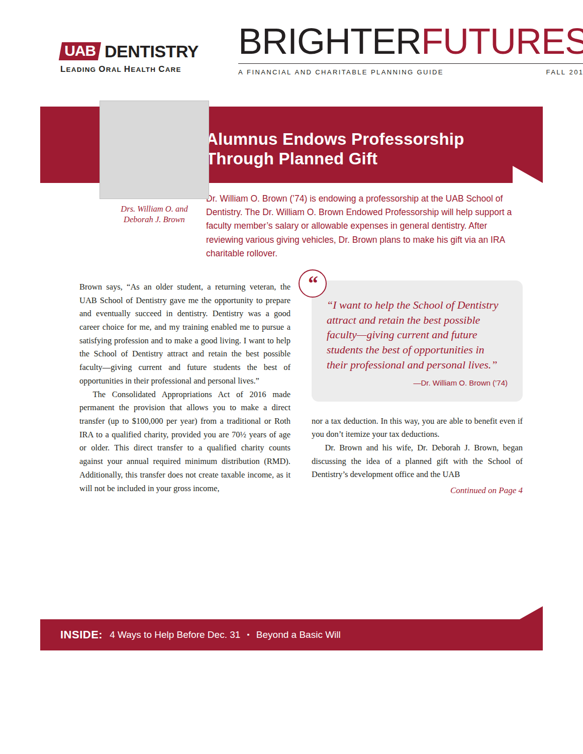UAB DENTISTRY
LEADING ORAL HEALTH CARE
BRIGHTERFUTURES
A FINANCIAL AND CHARITABLE PLANNING GUIDE FALL 2016
Alumnus Endows Professorship
Through Planned Gift
Drs. William O. and
Deborah J. Brown
Dr. William O. Brown (’74) is endowing a professorship at the UAB School of Dentistry. The Dr. William O. Brown Endowed Professorship will help support a faculty member’s salary or allowable expenses in general dentistry. After reviewing various giving vehicles, Dr. Brown plans to make his gift via an IRA charitable rollover.
Brown says, “As an older student, a returning veteran, the UAB School of Dentistry gave me the opportunity to prepare and eventually succeed in dentistry. Dentistry was a good career choice for me, and my training enabled me to pursue a satisfying profession and to make a good living. I want to help the School of Dentistry attract and retain the best possible faculty—giving current and future students the best of opportunities in their professional and personal lives.”
The Consolidated Appropriations Act of 2016 made permanent the provision that allows you to make a direct transfer (up to $100,000 per year) from a traditional or Roth IRA to a qualified charity, provided you are 70½ years of age or older. This direct transfer to a qualified charity counts against your annual required minimum distribution (RMD). Additionally, this transfer does not create taxable income, as it will not be included in your gross income,
“
“I want to help the School of Dentistry attract and retain the best possible faculty—giving current and future students the best of opportunities in their professional and personal lives.” —Dr. William O. Brown (’74)
nor a tax deduction. In this way, you are able to benefit even if you don’t itemize your tax deductions.
Dr. Brown and his wife, Dr. Deborah J. Brown, began discussing the idea of a planned gift with the School of Dentistry’s development office and the UAB
Continued on Page 4
INSIDE: 4 Ways to Help Before Dec. 31 ▪ Beyond a Basic Will